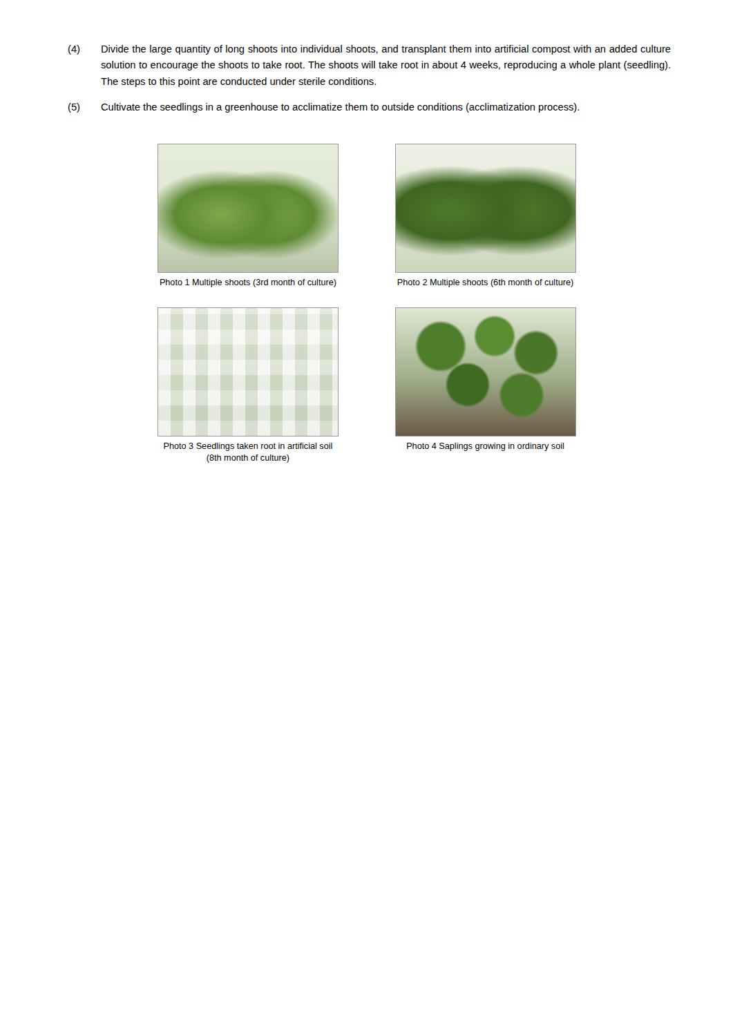(4) Divide the large quantity of long shoots into individual shoots, and transplant them into artificial compost with an added culture solution to encourage the shoots to take root. The shoots will take root in about 4 weeks, reproducing a whole plant (seedling). The steps to this point are conducted under sterile conditions.
(5) Cultivate the seedlings in a greenhouse to acclimatize them to outside conditions (acclimatization process).
| Photo 1 Multiple shoots (3rd month of culture) | Photo 2 Multiple shoots (6th month of culture) |
| Photo 3 Seedlings taken root in artificial soil (8th month of culture) | Photo 4 Saplings growing in ordinary soil |